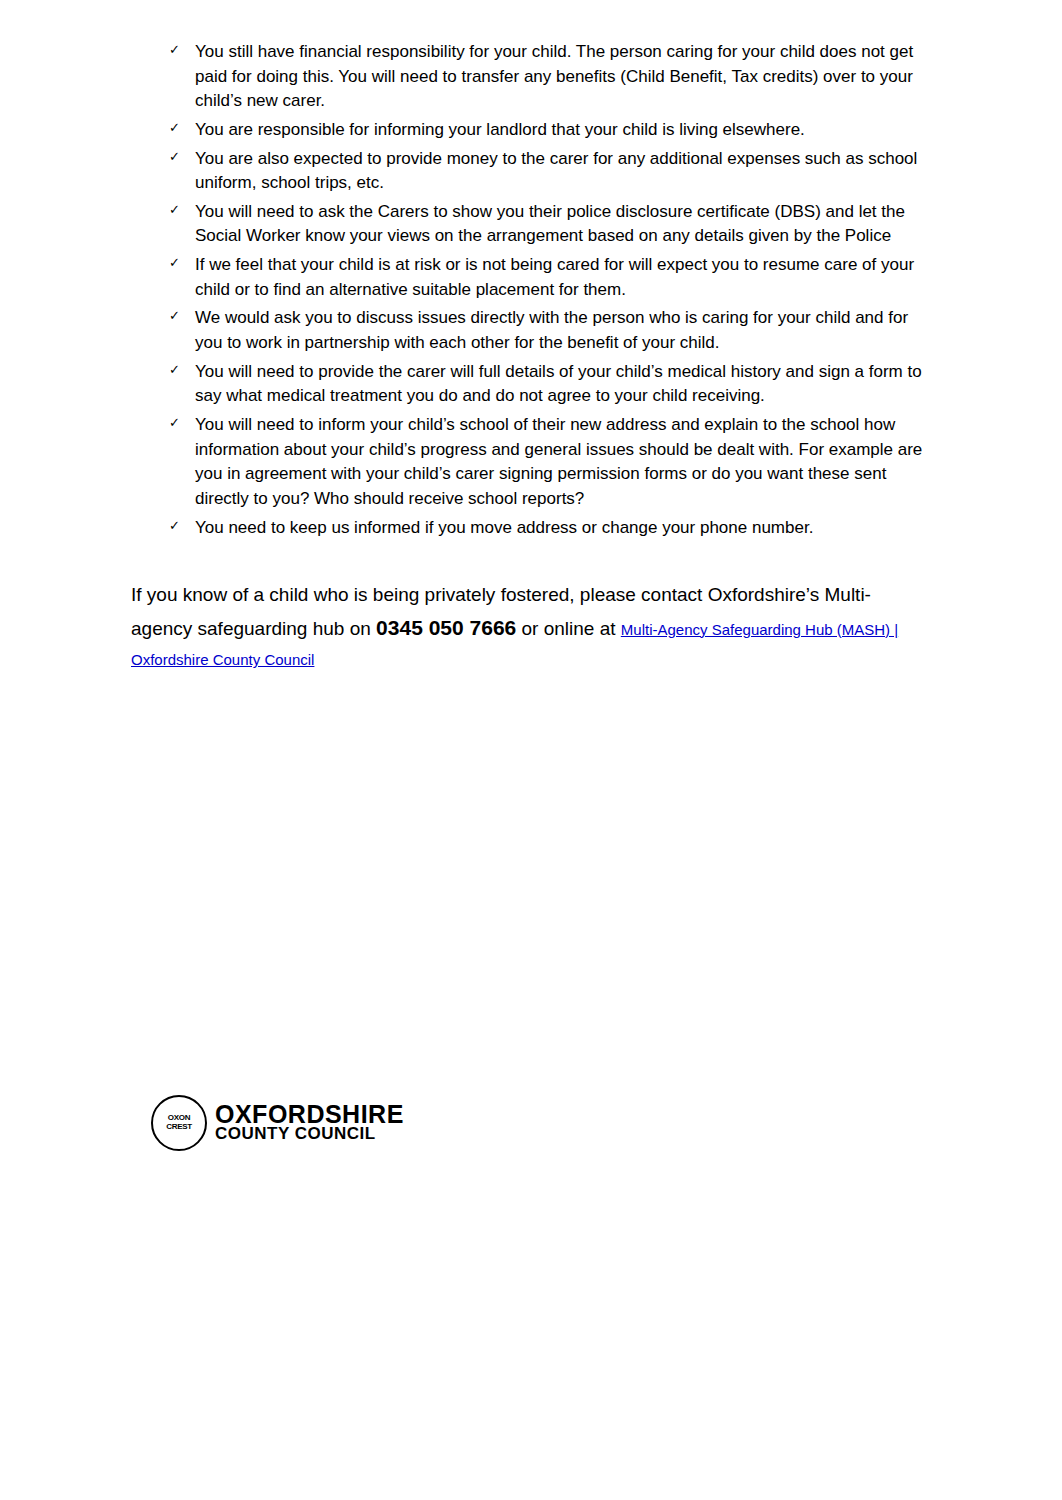You still have financial responsibility for your child. The person caring for your child does not get paid for doing this. You will need to transfer any benefits (Child Benefit, Tax credits) over to your child’s new carer.
You are responsible for informing your landlord that your child is living elsewhere.
You are also expected to provide money to the carer for any additional expenses such as school uniform, school trips, etc.
You will need to ask the Carers to show you their police disclosure certificate (DBS) and let the Social Worker know your views on the arrangement based on any details given by the Police
If we feel that your child is at risk or is not being cared for will expect you to resume care of your child or to find an alternative suitable placement for them.
We would ask you to discuss issues directly with the person who is caring for your child and for you to work in partnership with each other for the benefit of your child.
You will need to provide the carer will full details of your child’s medical history and sign a form to say what medical treatment you do and do not agree to your child receiving.
You will need to inform your child’s school of their new address and explain to the school how information about your child’s progress and general issues should be dealt with. For example are you in agreement with your child’s carer signing permission forms or do you want these sent directly to you? Who should receive school reports?
You need to keep us informed if you move address or change your phone number.
If you know of a child who is being privately fostered, please contact Oxfordshire’s Multi-agency safeguarding hub on 0345 050 7666 or online at Multi-Agency Safeguarding Hub (MASH) | Oxfordshire County Council
OXON
CREST
OXFORDSHIRE
COUNTY COUNCIL